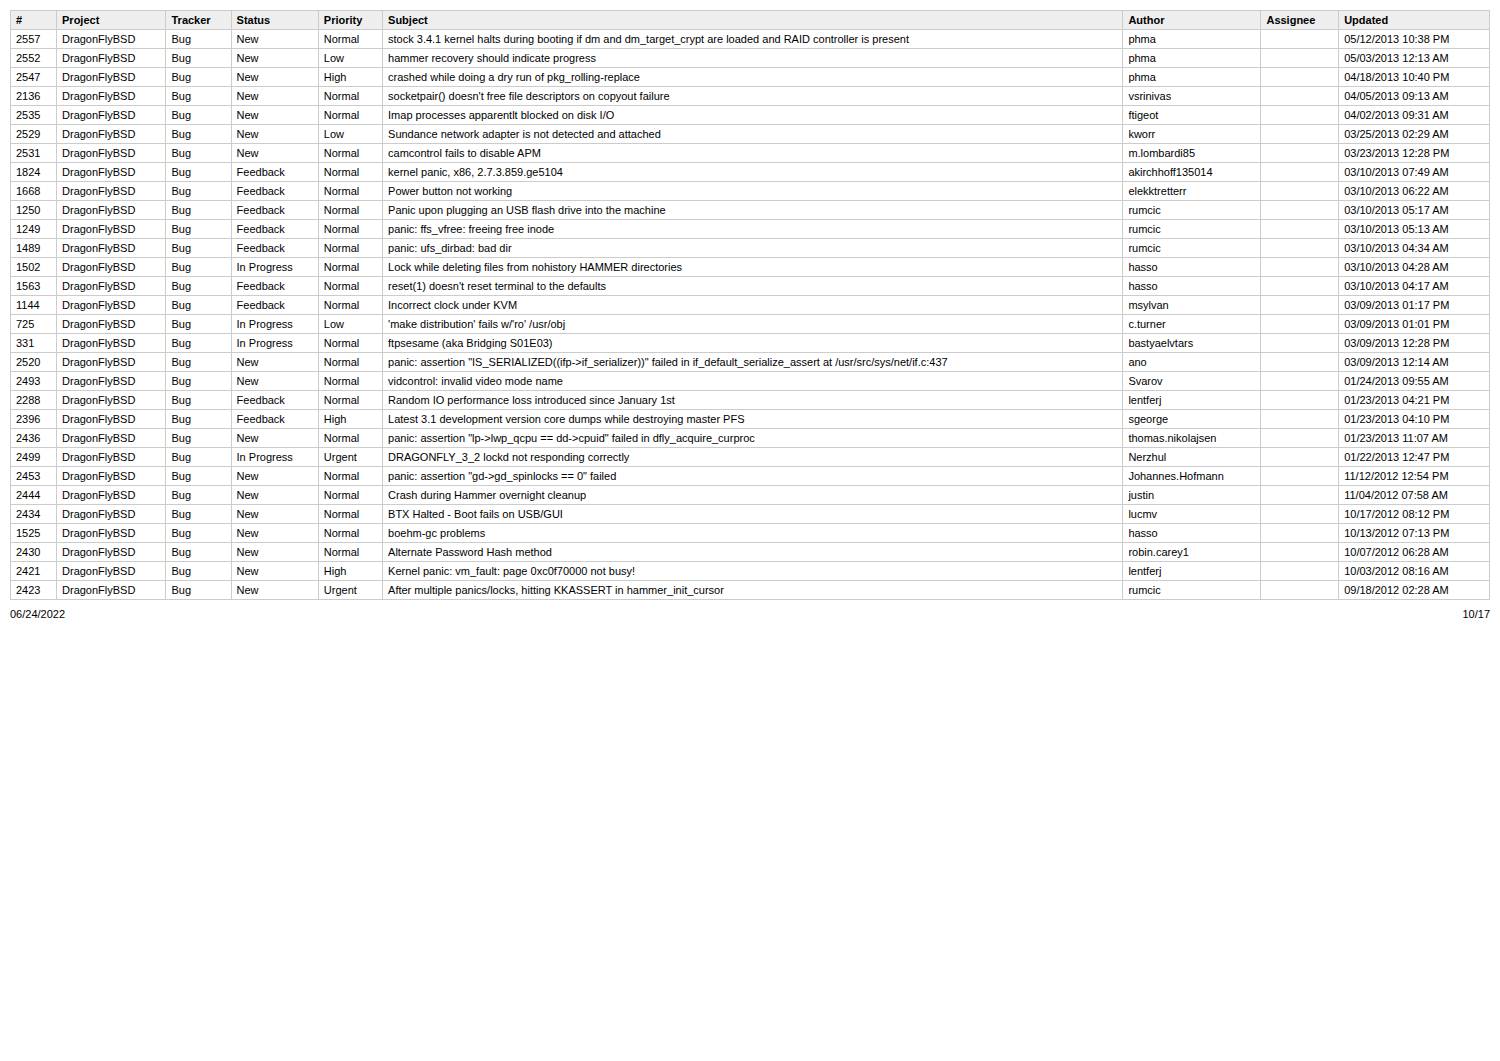| # | Project | Tracker | Status | Priority | Subject | Author | Assignee | Updated |
| --- | --- | --- | --- | --- | --- | --- | --- | --- |
| 2557 | DragonFlyBSD | Bug | New | Normal | stock 3.4.1 kernel halts during booting if dm and dm_target_crypt are loaded and RAID controller is present | phma | | 05/12/2013 10:38 PM |
| 2552 | DragonFlyBSD | Bug | New | Low | hammer recovery should indicate progress | phma | | 05/03/2013 12:13 AM |
| 2547 | DragonFlyBSD | Bug | New | High | crashed while doing a dry run of pkg_rolling-replace | phma | | 04/18/2013 10:40 PM |
| 2136 | DragonFlyBSD | Bug | New | Normal | socketpair() doesn't free file descriptors on copyout failure | vsrinivas | | 04/05/2013 09:13 AM |
| 2535 | DragonFlyBSD | Bug | New | Normal | Imap processes apparentlt blocked on disk I/O | ftigeot | | 04/02/2013 09:31 AM |
| 2529 | DragonFlyBSD | Bug | New | Low | Sundance network adapter is not detected and attached | kworr | | 03/25/2013 02:29 AM |
| 2531 | DragonFlyBSD | Bug | New | Normal | camcontrol fails to disable APM | m.lombardi85 | | 03/23/2013 12:28 PM |
| 1824 | DragonFlyBSD | Bug | Feedback | Normal | kernel panic, x86, 2.7.3.859.ge5104 | akirchhoff135014 | | 03/10/2013 07:49 AM |
| 1668 | DragonFlyBSD | Bug | Feedback | Normal | Power button not working | elekktretterr | | 03/10/2013 06:22 AM |
| 1250 | DragonFlyBSD | Bug | Feedback | Normal | Panic upon plugging an USB flash drive into the machine | rumcic | | 03/10/2013 05:17 AM |
| 1249 | DragonFlyBSD | Bug | Feedback | Normal | panic: ffs_vfree: freeing free inode | rumcic | | 03/10/2013 05:13 AM |
| 1489 | DragonFlyBSD | Bug | Feedback | Normal | panic: ufs_dirbad: bad dir | rumcic | | 03/10/2013 04:34 AM |
| 1502 | DragonFlyBSD | Bug | In Progress | Normal | Lock while deleting files from nohistory HAMMER directories | hasso | | 03/10/2013 04:28 AM |
| 1563 | DragonFlyBSD | Bug | Feedback | Normal | reset(1) doesn't reset terminal to the defaults | hasso | | 03/10/2013 04:17 AM |
| 1144 | DragonFlyBSD | Bug | Feedback | Normal | Incorrect clock under KVM | msylvan | | 03/09/2013 01:17 PM |
| 725 | DragonFlyBSD | Bug | In Progress | Low | 'make distribution' fails w/'ro' /usr/obj | c.turner | | 03/09/2013 01:01 PM |
| 331 | DragonFlyBSD | Bug | In Progress | Normal | ftpsesame (aka Bridging S01E03) | bastyaelvtars | | 03/09/2013 12:28 PM |
| 2520 | DragonFlyBSD | Bug | New | Normal | panic: assertion "IS_SERIALIZED((ifp->if_serializer))" failed in if_default_serialize_assert at /usr/src/sys/net/if.c:437 | ano | | 03/09/2013 12:14 AM |
| 2493 | DragonFlyBSD | Bug | New | Normal | vidcontrol: invalid video mode name | Svarov | | 01/24/2013 09:55 AM |
| 2288 | DragonFlyBSD | Bug | Feedback | Normal | Random IO performance loss introduced since January 1st | lentferj | | 01/23/2013 04:21 PM |
| 2396 | DragonFlyBSD | Bug | Feedback | High | Latest 3.1 development version core dumps while destroying master PFS | sgeorge | | 01/23/2013 04:10 PM |
| 2436 | DragonFlyBSD | Bug | New | Normal | panic: assertion "lp->lwp_qcpu == dd->cpuid" failed in dfly_acquire_curproc | thomas.nikolajsen | | 01/23/2013 11:07 AM |
| 2499 | DragonFlyBSD | Bug | In Progress | Urgent | DRAGONFLY_3_2 lockd not responding correctly | Nerzhul | | 01/22/2013 12:47 PM |
| 2453 | DragonFlyBSD | Bug | New | Normal | panic: assertion "gd->gd_spinlocks == 0" failed | Johannes.Hofmann | | 11/12/2012 12:54 PM |
| 2444 | DragonFlyBSD | Bug | New | Normal | Crash during Hammer overnight cleanup | justin | | 11/04/2012 07:58 AM |
| 2434 | DragonFlyBSD | Bug | New | Normal | BTX Halted - Boot fails on USB/GUI | lucmv | | 10/17/2012 08:12 PM |
| 1525 | DragonFlyBSD | Bug | New | Normal | boehm-gc problems | hasso | | 10/13/2012 07:13 PM |
| 2430 | DragonFlyBSD | Bug | New | Normal | Alternate Password Hash method | robin.carey1 | | 10/07/2012 06:28 AM |
| 2421 | DragonFlyBSD | Bug | New | High | Kernel panic: vm_fault: page 0xc0f70000 not busy! | lentferj | | 10/03/2012 08:16 AM |
| 2423 | DragonFlyBSD | Bug | New | Urgent | After multiple panics/locks, hitting KKASSERT in hammer_init_cursor | rumcic | | 09/18/2012 02:28 AM |
06/24/2022 10/17